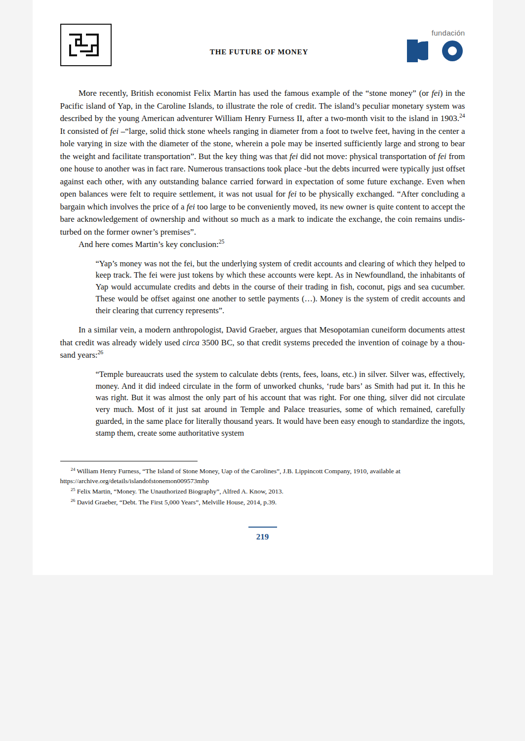The Future of Money
fundación
More recently, British economist Felix Martin has used the famous example of the “stone money” (or fei) in the Pacific island of Yap, in the Caroline Islands, to illustrate the role of credit. The island’s peculiar monetary system was described by the young American adventurer William Henry Furness II, after a two-month visit to the island in 1903.24 It consisted of fei –“large, solid thick stone wheels ranging in diameter from a foot to twelve feet, having in the center a hole varying in size with the diameter of the stone, wherein a pole may be inserted sufficiently large and strong to bear the weight and facilitate transportation”. But the key thing was that fei did not move: physical transportation of fei from one house to another was in fact rare. Numerous transactions took place -but the debts incurred were typically just offset against each other, with any outstanding balance carried forward in expectation of some future exchange. Even when open balances were felt to require settlement, it was not usual for fei to be physically exchanged. “After concluding a bargain which involves the price of a fei too large to be conveniently moved, its new owner is quite content to accept the bare acknowledgement of ownership and without so much as a mark to indicate the exchange, the coin remains undisturbed on the former owner’s premises”.
And here comes Martin’s key conclusion:25
“Yap’s money was not the fei, but the underlying system of credit accounts and clearing of which they helped to keep track. The fei were just tokens by which these accounts were kept. As in Newfoundland, the inhabitants of Yap would accumulate credits and debts in the course of their trading in fish, coconut, pigs and sea cucumber. These would be offset against one another to settle payments (…). Money is the system of credit accounts and their clearing that currency represents”.
In a similar vein, a modern anthropologist, David Graeber, argues that Mesopotamian cuneiform documents attest that credit was already widely used circa 3500 BC, so that credit systems preceded the invention of coinage by a thousand years:26
“Temple bureaucrats used the system to calculate debts (rents, fees, loans, etc.) in silver. Silver was, effectively, money. And it did indeed circulate in the form of unworked chunks, ‘rude bars’ as Smith had put it. In this he was right. But it was almost the only part of his account that was right. For one thing, silver did not circulate very much. Most of it just sat around in Temple and Palace treasuries, some of which remained, carefully guarded, in the same place for literally thousand years. It would have been easy enough to standardize the ingots, stamp them, create some authoritative system
24 William Henry Furness, “The Island of Stone Money, Uap of the Carolines”, J.B. Lippincott Company, 1910, available at https://archive.org/details/islandofstonemon009573mbp
25 Felix Martin, “Money. The Unauthorized Biography”, Alfred A. Know, 2013.
26 David Graeber, “Debt. The First 5,000 Years”, Melville House, 2014, p.39.
219